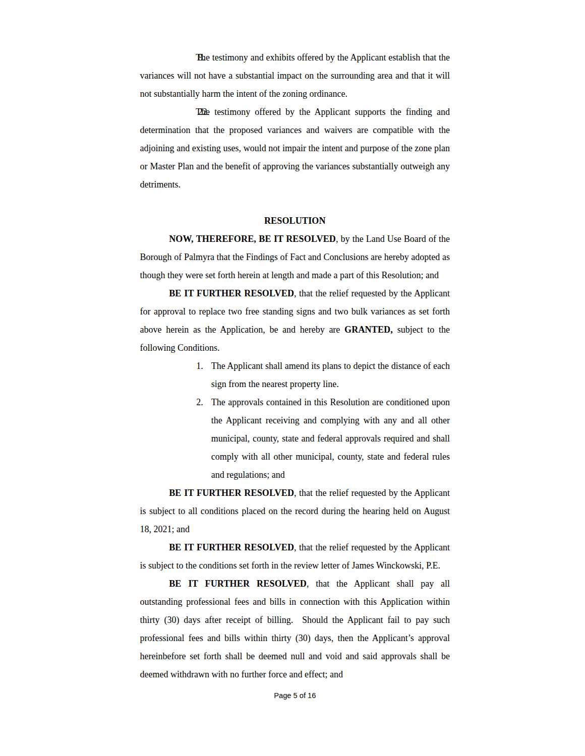8. The testimony and exhibits offered by the Applicant establish that the variances will not have a substantial impact on the surrounding area and that it will not substantially harm the intent of the zoning ordinance.
22. The testimony offered by the Applicant supports the finding and determination that the proposed variances and waivers are compatible with the adjoining and existing uses, would not impair the intent and purpose of the zone plan or Master Plan and the benefit of approving the variances substantially outweigh any detriments.
RESOLUTION
NOW, THEREFORE, BE IT RESOLVED, by the Land Use Board of the Borough of Palmyra that the Findings of Fact and Conclusions are hereby adopted as though they were set forth herein at length and made a part of this Resolution; and
BE IT FURTHER RESOLVED, that the relief requested by the Applicant for approval to replace two free standing signs and two bulk variances as set forth above herein as the Application, be and hereby are GRANTED, subject to the following Conditions.
The Applicant shall amend its plans to depict the distance of each sign from the nearest property line.
The approvals contained in this Resolution are conditioned upon the Applicant receiving and complying with any and all other municipal, county, state and federal approvals required and shall comply with all other municipal, county, state and federal rules and regulations; and
BE IT FURTHER RESOLVED, that the relief requested by the Applicant is subject to all conditions placed on the record during the hearing held on August 18, 2021; and
BE IT FURTHER RESOLVED, that the relief requested by the Applicant is subject to the conditions set forth in the review letter of James Winckowski, P.E.
BE IT FURTHER RESOLVED, that the Applicant shall pay all outstanding professional fees and bills in connection with this Application within thirty (30) days after receipt of billing. Should the Applicant fail to pay such professional fees and bills within thirty (30) days, then the Applicant’s approval hereinbefore set forth shall be deemed null and void and said approvals shall be deemed withdrawn with no further force and effect; and
Page 5 of 16